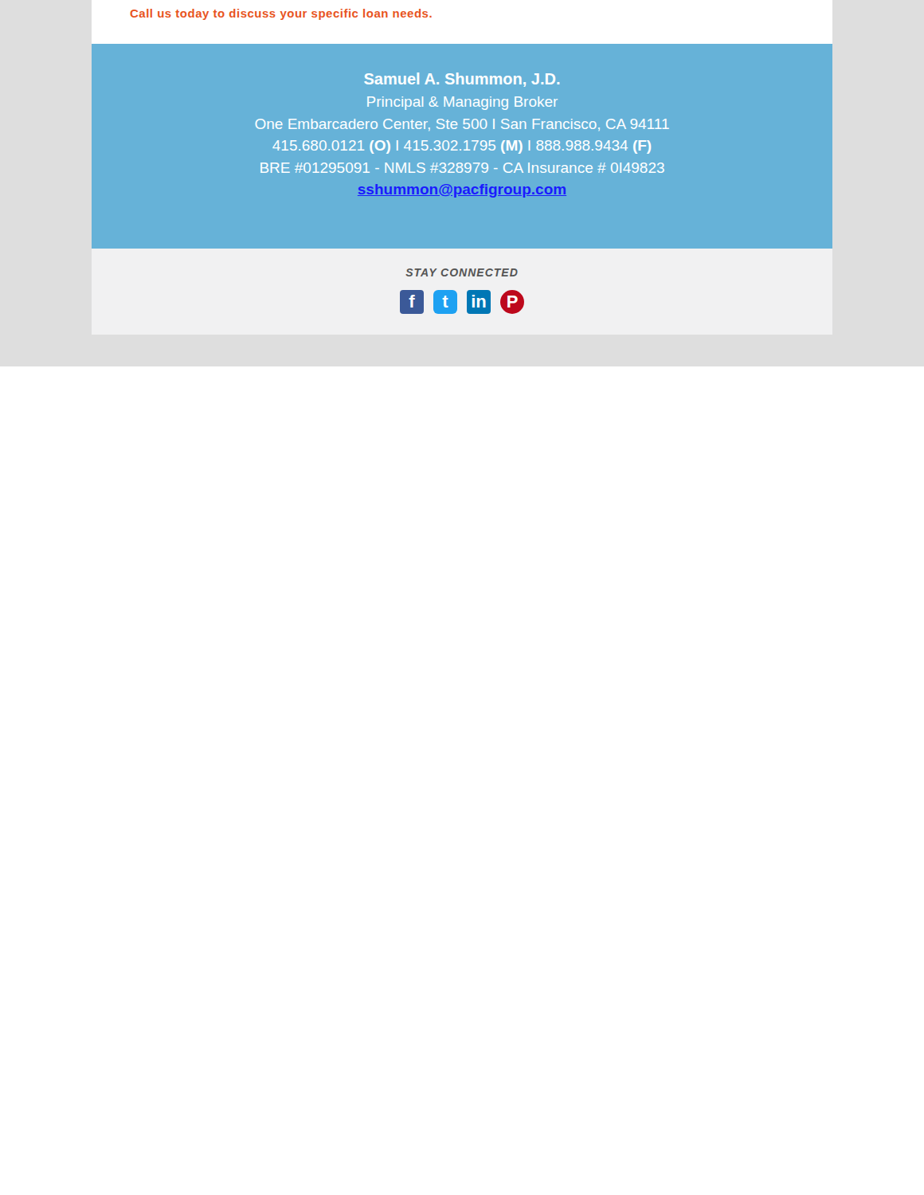Call us today to discuss your specific loan needs.
Samuel A. Shummon, J.D.
Principal & Managing Broker
One Embarcadero Center, Ste 500 I San Francisco, CA 94111
415.680.0121 (O) I 415.302.1795 (M) I 888.988.9434 (F)
BRE #01295091 - NMLS #328979 - CA Insurance # 0I49823
sshummon@pacfigroup.com
STAY CONNECTED
f t in P